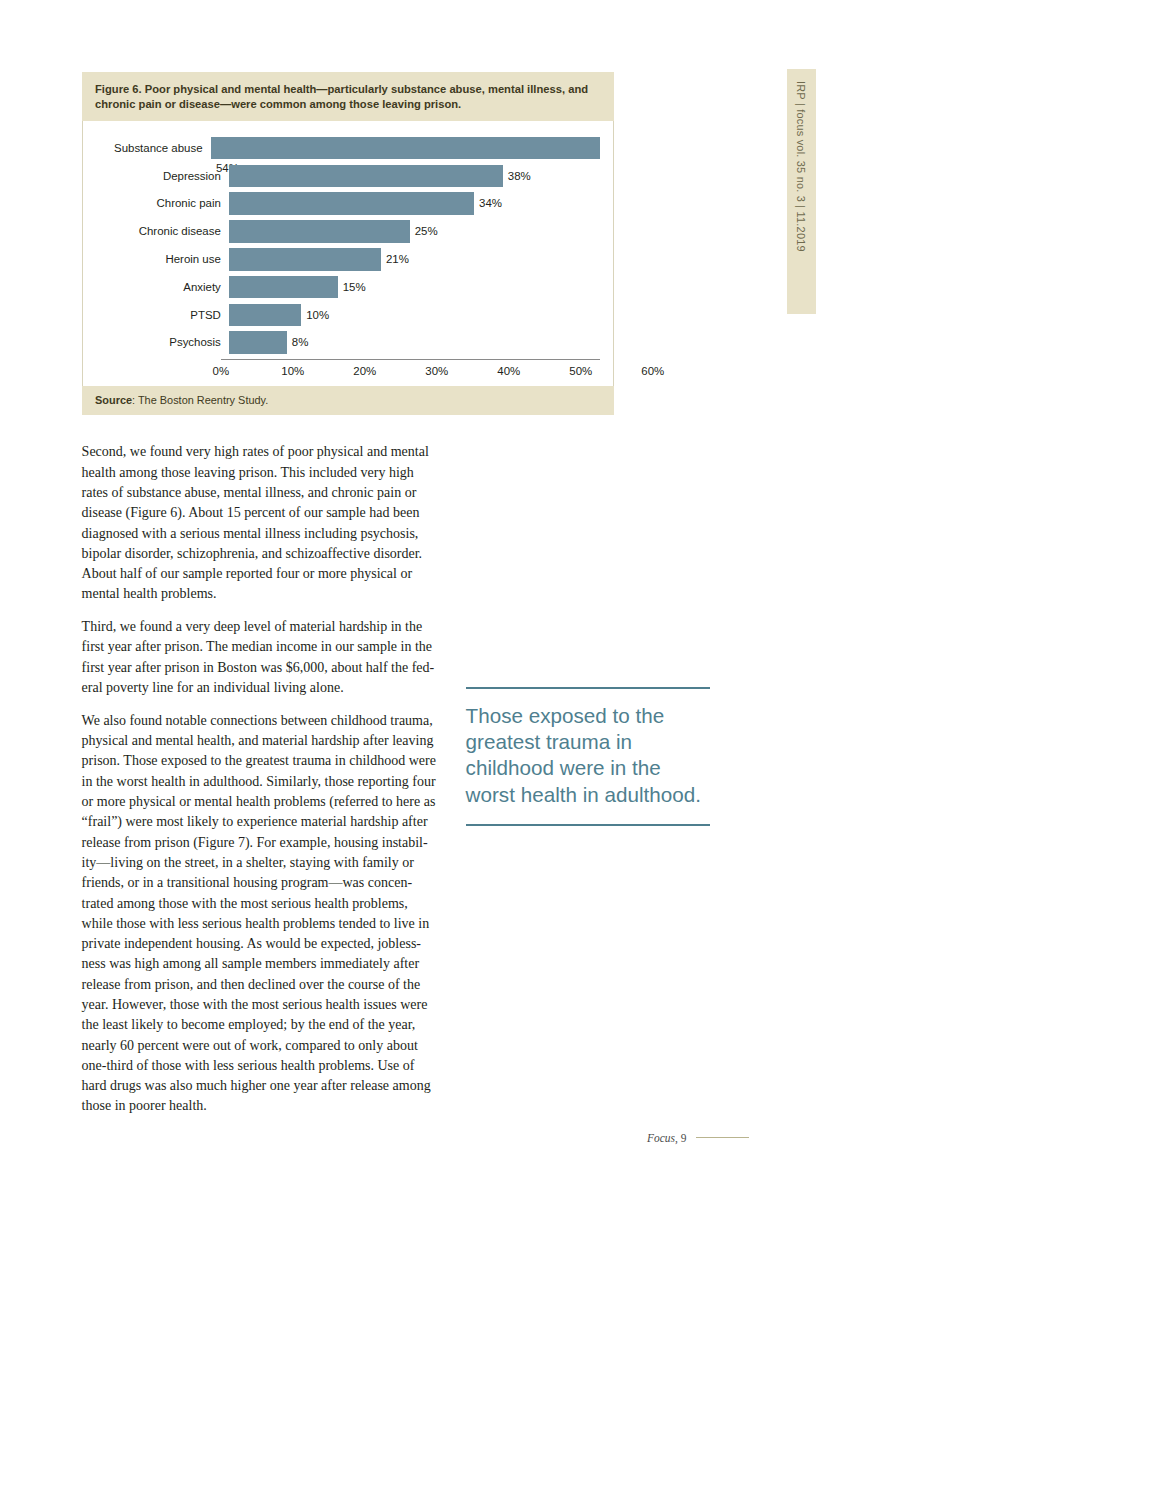IRP | focus vol. 35 no. 3 | 11.2019
Figure 6. Poor physical and mental health—particularly substance abuse, mental illness, and chronic pain or disease—were common among those leaving prison.
Substance abuse
54%
Depression
38%
Chronic pain
34%
Chronic disease
25%
Heroin use
21%
Anxiety
15%
PTSD
10%
Psychosis
8%
0% 10% 20% 30% 40% 50% 60%
Source: The Boston Reentry Study.
Second, we found very high rates of poor physical and mental health among those leaving prison. This included very high rates of substance abuse, mental illness, and chronic pain or disease (Figure 6). About 15 percent of our sample had been diagnosed with a serious mental illness including psychosis, bipolar disorder, schizophrenia, and schizoaffective disorder. About half of our sample reported four or more physical or mental health problems.
Third, we found a very deep level of material hardship in the first year after prison. The median income in our sample in the first year after prison in Boston was $6,000, about half the federal poverty line for an individual living alone.
We also found notable connections between childhood trauma, physical and mental health, and material hardship after leaving prison. Those exposed to the greatest trauma in childhood were in the worst health in adulthood. Similarly, those reporting four or more physical or mental health problems (referred to here as “frail”) were most likely to experience material hardship after release from prison (Figure 7). For example, housing instability—living on the street, in a shelter, staying with family or friends, or in a transitional housing program—was concentrated among those with the most serious health problems, while those with less serious health problems tended to live in private independent housing. As would be expected, joblessness was high among all sample members immediately after release from prison, and then declined over the course of the year. However, those with the most serious health issues were the least likely to become employed; by the end of the year, nearly 60 percent were out of work, compared to only about one-third of those with less serious health problems. Use of hard drugs was also much higher one year after release among those in poorer health.
Those exposed to the greatest trauma in childhood were in the worst health in adulthood.
Focus, 9